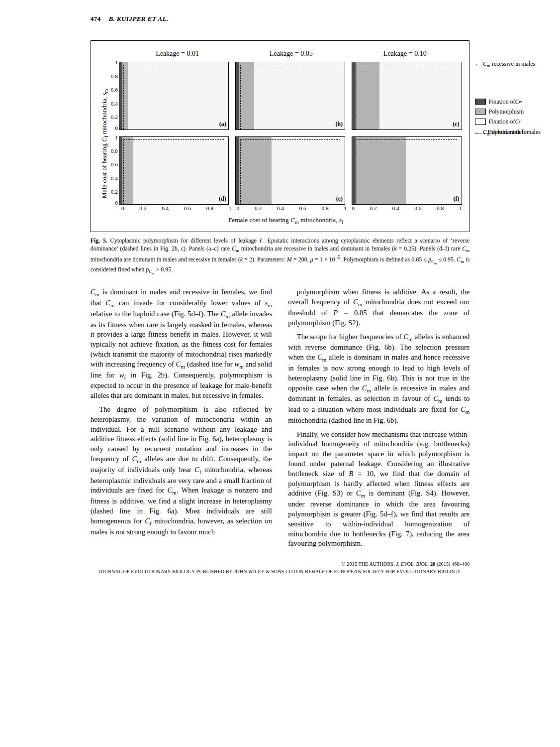474 B. KUIJPER ET AL.
Leakage = 0.01 Leakage = 0.05 Leakage = 0.10
Male cost of bearing Cf mitochondria, sm
1 0.8 0.6 0.4 0.2 0
(a)
(b)
(c)
1 0.8 0.6 0.4 0.2 0
(d)
(e)
(f)
00.20.40.60.81
00.20.40.60.81
00.20.40.60.81
Female cost of bearing Cm mitochondria, sf
←Cm recessive in males
Fixation of Cm
Polymorphism
Fixation of Cf
Haploid model
←Cm dominant in females
Fig. 5. Cytoplasmic polymorphism for different levels of leakage ℓ. Epistatic interactions among cytoplasmic elements reflect a scenario of ‘reverse dominance’ (dashed lines in Fig. 2b, c). Panels (a–c) rare Cm mitochondria are recessive in males and dominant in females (k = 0.25). Panels (d–f) rare Cm mitochondria are dominant in males and recessive in females (k = 2). Parameters: M = 200, μ = 1 × 10−5. Polymorphism is defined as 0.05 ≤ pCm ≤ 0.95. Cm is considered fixed when pCm > 0.95.
Cm is dominant in males and recessive in females, we find that Cm can invade for considerably lower values of sm relative to the haploid case (Fig. 5d–f). The Cm allele invades as its fitness when rare is largely masked in females, whereas it provides a large fitness benefit in males. However, it will typically not achieve fixation, as the fitness cost for females (which transmit the majority of mitochondria) rises markedly with increasing frequency of Cm (dashed line for wm and solid line for wf in Fig. 2b). Consequently, polymorphism is expected to occur in the presence of leakage for male-benefit alleles that are dominant in males, but recessive in females.
The degree of polymorphism is also reflected by heteroplasmy, the variation of mitochondria within an individual. For a null scenario without any leakage and additive fitness effects (solid line in Fig. 6a), heteroplasmy is only caused by recurrent mutation and increases in the frequency of Cm alleles are due to drift. Consequently, the majority of individuals only bear Cf mitochondria, whereas heteroplasmic individuals are very rare and a small fraction of individuals are fixed for Cm. When leakage is nonzero and fitness is additive, we find a slight increase in heteroplasmy (dashed line in Fig. 6a). Most individuals are still homogeneous for Cf mitochondria, however, as selection on males is not strong enough to favour much
polymorphism when fitness is additive. As a result, the overall frequency of Cm mitochondria does not exceed our threshold of P = 0.05 that demarcates the zone of polymorphism (Fig. S2).
The scope for higher frequencies of Cm alleles is enhanced with reverse dominance (Fig. 6b). The selection pressure when the Cm allele is dominant in males and hence recessive in females is now strong enough to lead to high levels of heteroplasmy (solid line in Fig. 6b). This is not true in the opposite case when the Cm allele is recessive in males and dominant in females, as selection in favour of Cm tends to lead to a situation where most individuals are fixed for Cm mitochondria (dashed line in Fig. 6b).
Finally, we consider how mechanisms that increase within-individual homogeneity of mitochondria (e.g. bottlenecks) impact on the parameter space in which polymorphism is found under paternal leakage. Considering an illustrative bottleneck size of B = 10, we find that the domain of polymorphism is hardly affected when fitness effects are additive (Fig. S3) or Cm is dominant (Fig. S4). However, under reverse dominance in which the area favouring polymorphism is greater (Fig. 5d–f), we find that results are sensitive to within-individual homogenization of mitochondria due to bottlenecks (Fig. 7), reducing the area favouring polymorphism.
© 2015 THE AUTHORS. J. EVOL. BIOL. 28 (2015) 468–480
JOURNAL OF EVOLUTIONARY BIOLOGY PUBLISHED BY JOHN WILEY & SONS LTD ON BEHALF OF EUROPEAN SOCIETY FOR EVOLUTIONARY BIOLOGY.